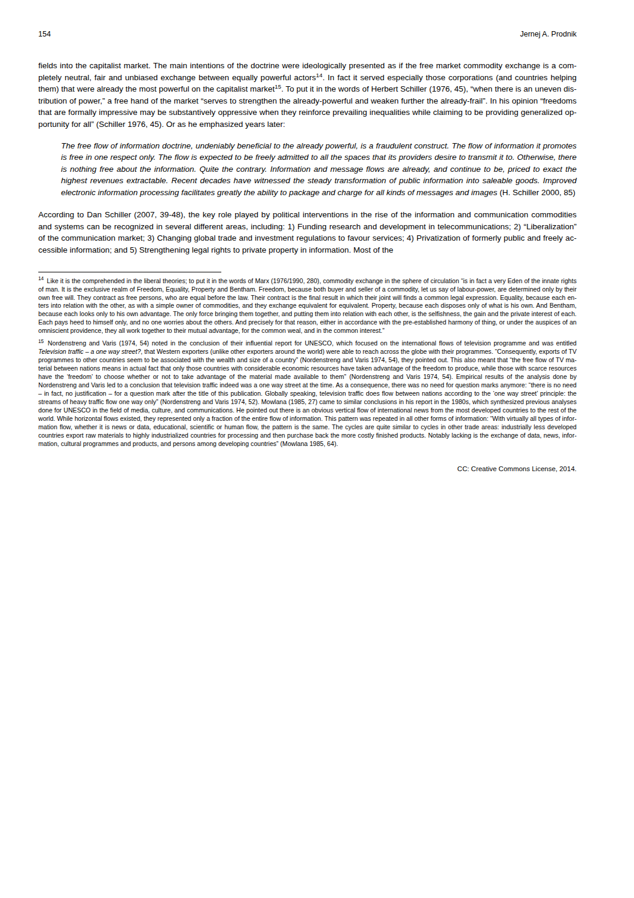154 Jernej A. Prodnik
fields into the capitalist market. The main intentions of the doctrine were ideologically presented as if the free market commodity exchange is a completely neutral, fair and unbiased exchange between equally powerful actors14. In fact it served especially those corporations (and countries helping them) that were already the most powerful on the capitalist market15. To put it in the words of Herbert Schiller (1976, 45), “when there is an uneven distribution of power,” a free hand of the market “serves to strengthen the already-powerful and weaken further the already-frail”. In his opinion “freedoms that are formally impressive may be substantively oppressive when they reinforce prevailing inequalities while claiming to be providing generalized opportunity for all” (Schiller 1976, 45). Or as he emphasized years later:
The free flow of information doctrine, undeniably beneficial to the already powerful, is a fraudulent construct. The flow of information it promotes is free in one respect only. The flow is expected to be freely admitted to all the spaces that its providers desire to transmit it to. Otherwise, there is nothing free about the information. Quite the contrary. Information and message flows are already, and continue to be, priced to exact the highest revenues extractable. Recent decades have witnessed the steady transformation of public information into saleable goods. Improved electronic information processing facilitates greatly the ability to package and charge for all kinds of messages and images (H. Schiller 2000, 85)
According to Dan Schiller (2007, 39-48), the key role played by political interventions in the rise of the information and communication commodities and systems can be recognized in several different areas, including: 1) Funding research and development in telecommunications; 2) “Liberalization” of the communication market; 3) Changing global trade and investment regulations to favour services; 4) Privatization of formerly public and freely accessible information; and 5) Strengthening legal rights to private property in information. Most of the
14 Like it is the comprehended in the liberal theories; to put it in the words of Marx (1976/1990, 280), commodity exchange in the sphere of circulation “is in fact a very Eden of the innate rights of man. It is the exclusive realm of Freedom, Equality, Property and Bentham. Freedom, because both buyer and seller of a commodity, let us say of labour-power, are determined only by their own free will. They contract as free persons, who are equal before the law. Their contract is the final result in which their joint will finds a common legal expression. Equality, because each enters into relation with the other, as with a simple owner of commodities, and they exchange equivalent for equivalent. Property, because each disposes only of what is his own. And Bentham, because each looks only to his own advantage. The only force bringing them together, and putting them into relation with each other, is the selfishness, the gain and the private interest of each. Each pays heed to himself only, and no one worries about the others. And precisely for that reason, either in accordance with the pre-established harmony of thing, or under the auspices of an omniscient providence, they all work together to their mutual advantage, for the common weal, and in the common interest.”
15 Nordenstreng and Varis (1974, 54) noted in the conclusion of their influential report for UNESCO, which focused on the international flows of television programme and was entitled Television traffic – a one way street?, that Western exporters (unlike other exporters around the world) were able to reach across the globe with their programmes. “Consequently, exports of TV programmes to other countries seem to be associated with the wealth and size of a country” (Nordenstreng and Varis 1974, 54), they pointed out. This also meant that “the free flow of TV material between nations means in actual fact that only those countries with considerable economic resources have taken advantage of the freedom to produce, while those with scarce resources have the ‘freedom’ to choose whether or not to take advantage of the material made available to them” (Nordenstreng and Varis 1974, 54). Empirical results of the analysis done by Nordenstreng and Varis led to a conclusion that television traffic indeed was a one way street at the time. As a consequence, there was no need for question marks anymore: “there is no need – in fact, no justification – for a question mark after the title of this publication. Globally speaking, television traffic does flow between nations according to the ‘one way street’ principle: the streams of heavy traffic flow one way only” (Nordenstreng and Varis 1974, 52). Mowlana (1985, 27) came to similar conclusions in his report in the 1980s, which synthesized previous analyses done for UNESCO in the field of media, culture, and communications. He pointed out there is an obvious vertical flow of international news from the most developed countries to the rest of the world. While horizontal flows existed, they represented only a fraction of the entire flow of information. This pattern was repeated in all other forms of information: “With virtually all types of information flow, whether it is news or data, educational, scientific or human flow, the pattern is the same. The cycles are quite similar to cycles in other trade areas: industrially less developed countries export raw materials to highly industrialized countries for processing and then purchase back the more costly finished products. Notably lacking is the exchange of data, news, information, cultural programmes and products, and persons among developing countries” (Mowlana 1985, 64).
CC: Creative Commons License, 2014.